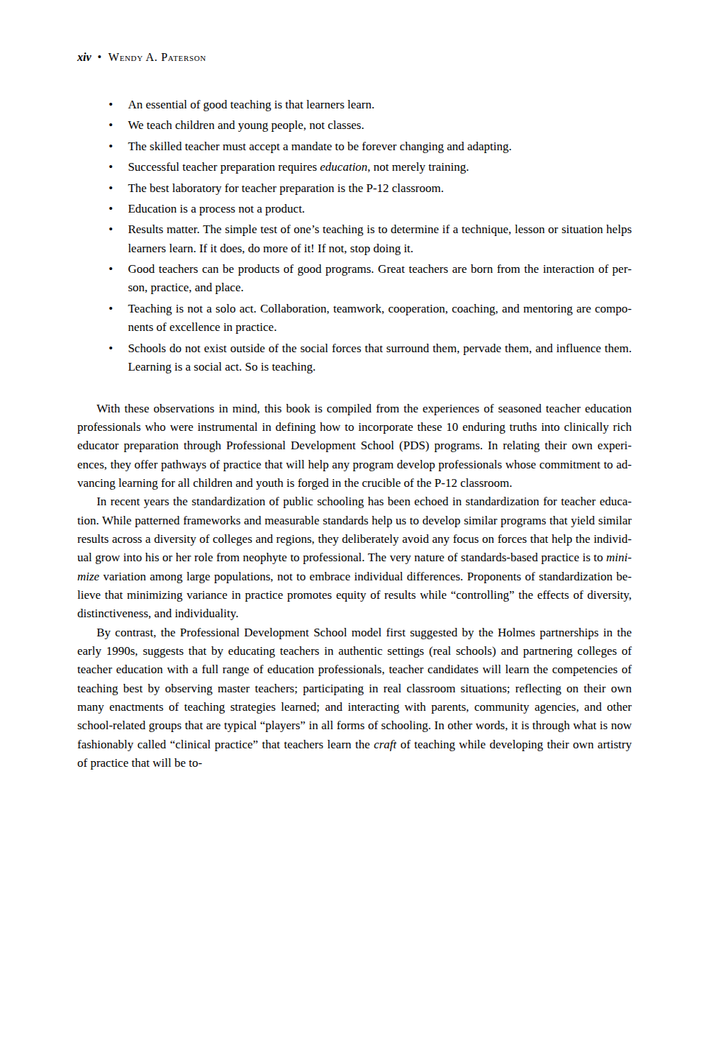xiv•Wendy A. Paterson
An essential of good teaching is that learners learn.
We teach children and young people, not classes.
The skilled teacher must accept a mandate to be forever changing and adapting.
Successful teacher preparation requires education, not merely training.
The best laboratory for teacher preparation is the P-12 classroom.
Education is a process not a product.
Results matter. The simple test of one’s teaching is to determine if a technique, lesson or situation helps learners learn. If it does, do more of it! If not, stop doing it.
Good teachers can be products of good programs. Great teachers are born from the interaction of person, practice, and place.
Teaching is not a solo act. Collaboration, teamwork, cooperation, coaching, and mentoring are components of excellence in practice.
Schools do not exist outside of the social forces that surround them, pervade them, and influence them. Learning is a social act. So is teaching.
With these observations in mind, this book is compiled from the experiences of seasoned teacher education professionals who were instrumental in defining how to incorporate these 10 enduring truths into clinically rich educator preparation through Professional Development School (PDS) programs. In relating their own experiences, they offer pathways of practice that will help any program develop professionals whose commitment to advancing learning for all children and youth is forged in the crucible of the P-12 classroom.
In recent years the standardization of public schooling has been echoed in standardization for teacher education. While patterned frameworks and measurable standards help us to develop similar programs that yield similar results across a diversity of colleges and regions, they deliberately avoid any focus on forces that help the individual grow into his or her role from neophyte to professional. The very nature of standards-based practice is to minimize variation among large populations, not to embrace individual differences. Proponents of standardization believe that minimizing variance in practice promotes equity of results while “controlling” the effects of diversity, distinctiveness, and individuality.
By contrast, the Professional Development School model first suggested by the Holmes partnerships in the early 1990s, suggests that by educating teachers in authentic settings (real schools) and partnering colleges of teacher education with a full range of education professionals, teacher candidates will learn the competencies of teaching best by observing master teachers; participating in real classroom situations; reflecting on their own many enactments of teaching strategies learned; and interacting with parents, community agencies, and other school-related groups that are typical “players” in all forms of schooling. In other words, it is through what is now fashionably called “clinical practice” that teachers learn the craft of teaching while developing their own artistry of practice that will be to-